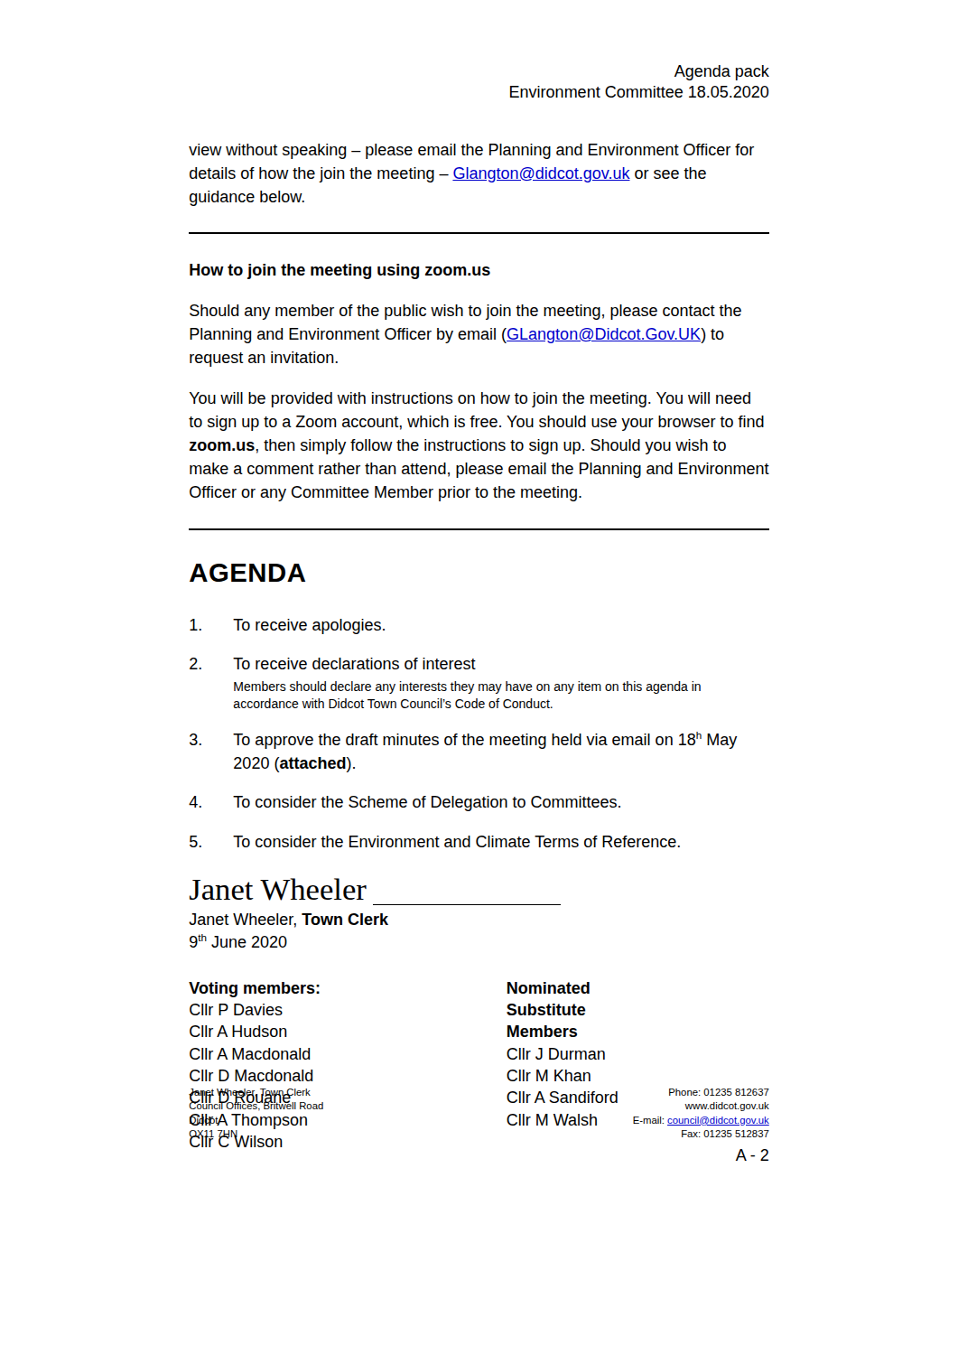Agenda pack
Environment Committee 18.05.2020
view without speaking – please email the Planning and Environment Officer for details of how the join the meeting – Glangton@didcot.gov.uk or see the guidance below.
How to join the meeting using zoom.us
Should any member of the public wish to join the meeting, please contact the Planning and Environment Officer by email (GLangton@Didcot.Gov.UK) to request an invitation.
You will be provided with instructions on how to join the meeting. You will need to sign up to a Zoom account, which is free. You should use your browser to find zoom.us, then simply follow the instructions to sign up. Should you wish to make a comment rather than attend, please email the Planning and Environment Officer or any Committee Member prior to the meeting.
AGENDA
1. To receive apologies.
2. To receive declarations of interest Members should declare any interests they may have on any item on this agenda in accordance with Didcot Town Council’s Code of Conduct.
3. To approve the draft minutes of the meeting held via email on 18h May 2020 (attached).
4. To consider the Scheme of Delegation to Committees.
5. To consider the Environment and Climate Terms of Reference.
Janet Wheeler
Janet Wheeler, Town Clerk
9th June 2020
Voting members:
Cllr P Davies
Cllr A Hudson
Cllr A Macdonald
Cllr D Macdonald
Cllr D Rouane
Cllr A Thompson
Cllr C Wilson
Nominated
Substitute
Members
Cllr J Durman
Cllr M Khan
Cllr A Sandiford
Cllr M Walsh
Janet Wheeler, Town Clerk
Council Offices, Britwell Road
Didcot
OX11 7HN
Phone: 01235 812637
www.didcot.gov.uk
E-mail: council@didcot.gov.uk
Fax: 01235 512837
A - 2